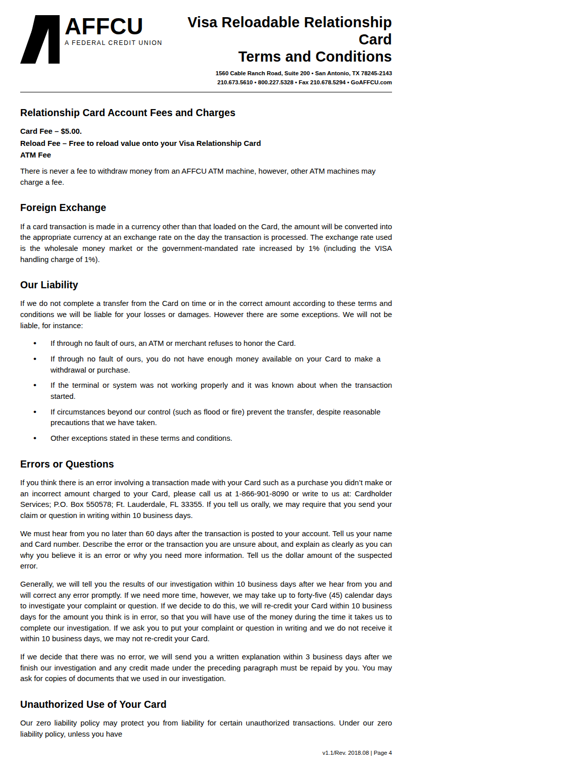AFFCU
A FEDERAL CREDIT UNION
Visa Reloadable Relationship Card
Terms and Conditions
1560 Cable Ranch Road, Suite 200 • San Antonio, TX 78245-2143
210.673.5610 • 800.227.5328 • Fax 210.678.5294 • GoAFFCU.com
Relationship Card Account Fees and Charges
Card Fee – $5.00.
Reload Fee – Free to reload value onto your Visa Relationship Card
ATM Fee
There is never a fee to withdraw money from an AFFCU ATM machine, however, other ATM machines may charge a fee.
Foreign Exchange
If a card transaction is made in a currency other than that loaded on the Card, the amount will be converted into the appropriate currency at an exchange rate on the day the transaction is processed. The exchange rate used is the wholesale money market or the government-mandated rate increased by 1% (including the VISA handling charge of 1%).
Our Liability
If we do not complete a transfer from the Card on time or in the correct amount according to these terms and conditions we will be liable for your losses or damages. However there are some exceptions. We will not be liable, for instance:
If through no fault of ours, an ATM or merchant refuses to honor the Card.
If through no fault of ours, you do not have enough money available on your Card to make a withdrawal or purchase.
If the terminal or system was not working properly and it was known about when the transaction started.
If circumstances beyond our control (such as flood or fire) prevent the transfer, despite reasonable precautions that we have taken.
Other exceptions stated in these terms and conditions.
Errors or Questions
If you think there is an error involving a transaction made with your Card such as a purchase you didn’t make or an incorrect amount charged to your Card, please call us at 1-866-901-8090 or write to us at: Cardholder Services; P.O. Box 550578; Ft. Lauderdale, FL 33355. If you tell us orally, we may require that you send your claim or question in writing within 10 business days.
We must hear from you no later than 60 days after the transaction is posted to your account. Tell us your name and Card number. Describe the error or the transaction you are unsure about, and explain as clearly as you can why you believe it is an error or why you need more information. Tell us the dollar amount of the suspected error.
Generally, we will tell you the results of our investigation within 10 business days after we hear from you and will correct any error promptly. If we need more time, however, we may take up to forty-five (45) calendar days to investigate your complaint or question. If we decide to do this, we will re-credit your Card within 10 business days for the amount you think is in error, so that you will have use of the money during the time it takes us to complete our investigation. If we ask you to put your complaint or question in writing and we do not receive it within 10 business days, we may not re-credit your Card.
If we decide that there was no error, we will send you a written explanation within 3 business days after we finish our investigation and any credit made under the preceding paragraph must be repaid by you. You may ask for copies of documents that we used in our investigation.
Unauthorized Use of Your Card
Our zero liability policy may protect you from liability for certain unauthorized transactions. Under our zero liability policy, unless you have
v1.1/Rev. 2018.08 | Page 4